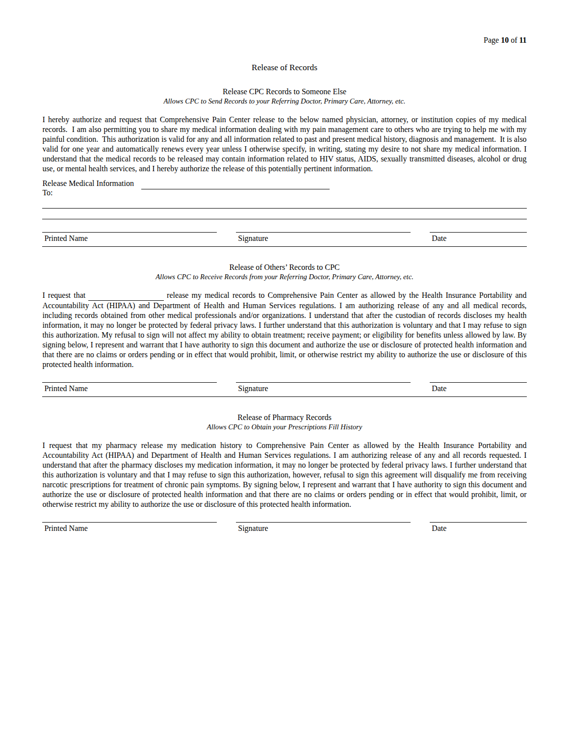Page 10 of 11
Release of Records
Release CPC Records to Someone Else
Allows CPC to Send Records to your Referring Doctor, Primary Care, Attorney, etc.
I hereby authorize and request that Comprehensive Pain Center release to the below named physician, attorney, or institution copies of my medical records. I am also permitting you to share my medical information dealing with my pain management care to others who are trying to help me with my painful condition. This authorization is valid for any and all information related to past and present medical history, diagnosis and management. It is also valid for one year and automatically renews every year unless I otherwise specify, in writing, stating my desire to not share my medical information. I understand that the medical records to be released may contain information related to HIV status, AIDS, sexually transmitted diseases, alcohol or drug use, or mental health services, and I hereby authorize the release of this potentially pertinent information.
Release Medical Information
To:
| Printed Name | | Signature | | Date |
Release of Others’ Records to CPC
Allows CPC to Receive Records from your Referring Doctor, Primary Care, Attorney, etc.
I request that release my medical records to Comprehensive Pain Center as allowed by the Health Insurance Portability and Accountability Act (HIPAA) and Department of Health and Human Services regulations. I am authorizing release of any and all medical records, including records obtained from other medical professionals and/or organizations. I understand that after the custodian of records discloses my health information, it may no longer be protected by federal privacy laws. I further understand that this authorization is voluntary and that I may refuse to sign this authorization. My refusal to sign will not affect my ability to obtain treatment; receive payment; or eligibility for benefits unless allowed by law. By signing below, I represent and warrant that I have authority to sign this document and authorize the use or disclosure of protected health information and that there are no claims or orders pending or in effect that would prohibit, limit, or otherwise restrict my ability to authorize the use or disclosure of this protected health information.
| Printed Name | | Signature | | Date |
Release of Pharmacy Records
Allows CPC to Obtain your Prescriptions Fill History
I request that my pharmacy release my medication history to Comprehensive Pain Center as allowed by the Health Insurance Portability and Accountability Act (HIPAA) and Department of Health and Human Services regulations. I am authorizing release of any and all records requested. I understand that after the pharmacy discloses my medication information, it may no longer be protected by federal privacy laws. I further understand that this authorization is voluntary and that I may refuse to sign this authorization, however, refusal to sign this agreement will disqualify me from receiving narcotic prescriptions for treatment of chronic pain symptoms. By signing below, I represent and warrant that I have authority to sign this document and authorize the use or disclosure of protected health information and that there are no claims or orders pending or in effect that would prohibit, limit, or otherwise restrict my ability to authorize the use or disclosure of this protected health information.
| Printed Name | | Signature | | Date |